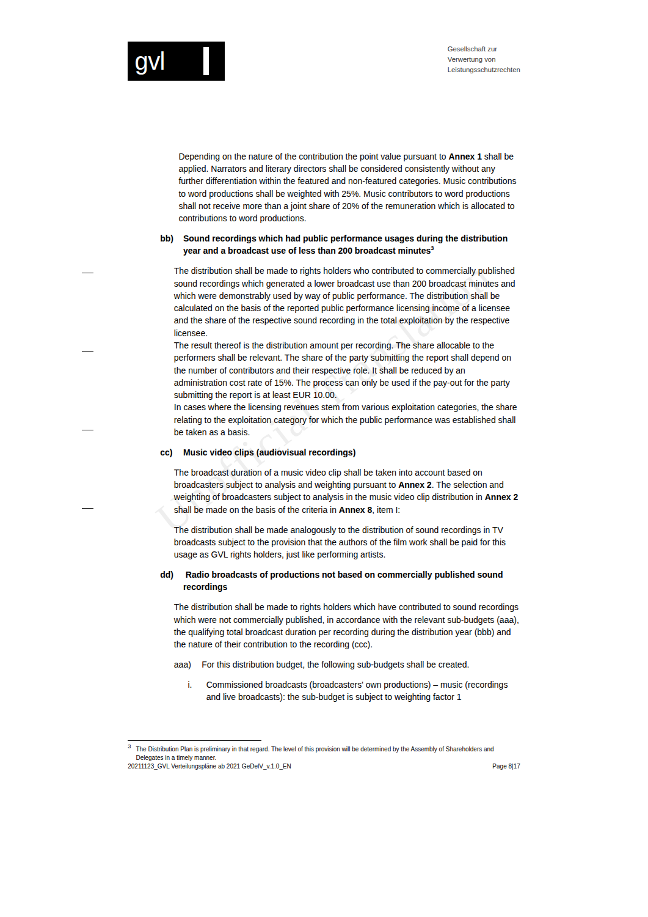gvl
Gesellschaft zur
Verwertung von
Leistungsschutzrechten
Unofficial Translation
Depending on the nature of the contribution the point value pursuant to Annex 1 shall be applied. Narrators and literary directors shall be considered consistently without any further differentiation within the featured and non-featured categories. Music contributions to word productions shall be weighted with 25%. Music contributors to word productions shall not receive more than a joint share of 20% of the remuneration which is allocated to contributions to word productions.
bb)
Sound recordings which had public performance usages during the distribution year and a broadcast use of less than 200 broadcast minutes3
The distribution shall be made to rights holders who contributed to commercially published sound recordings which generated a lower broadcast use than 200 broadcast minutes and which were demonstrably used by way of public performance. The distribution shall be calculated on the basis of the reported public performance licensing income of a licensee and the share of the respective sound recording in the total exploitation by the respective licensee.
The result thereof is the distribution amount per recording. The share allocable to the performers shall be relevant. The share of the party submitting the report shall depend on the number of contributors and their respective role. It shall be reduced by an administration cost rate of 15%. The process can only be used if the pay-out for the party submitting the report is at least EUR 10.00.
In cases where the licensing revenues stem from various exploitation categories, the share relating to the exploitation category for which the public performance was established shall be taken as a basis.
cc)
Music video clips (audiovisual recordings)
The broadcast duration of a music video clip shall be taken into account based on broadcasters subject to analysis and weighting pursuant to Annex 2. The selection and weighting of broadcasters subject to analysis in the music video clip distribution in Annex 2 shall be made on the basis of the criteria in Annex 8, item I:
The distribution shall be made analogously to the distribution of sound recordings in TV broadcasts subject to the provision that the authors of the film work shall be paid for this usage as GVL rights holders, just like performing artists.
dd)
Radio broadcasts of productions not based on commercially published sound recordings
The distribution shall be made to rights holders which have contributed to sound recordings which were not commercially published, in accordance with the relevant sub-budgets (aaa), the qualifying total broadcast duration per recording during the distribution year (bbb) and the nature of their contribution to the recording (ccc).
aaa)
For this distribution budget, the following sub-budgets shall be created.
i.
Commissioned broadcasts (broadcasters' own productions) – music (recordings and live broadcasts): the sub-budget is subject to weighting factor 1
3
The Distribution Plan is preliminary in that regard. The level of this provision will be determined by the Assembly of Shareholders and Delegates in a timely manner.
20211123_GVL Verteilungspläne ab 2021 GeDelV_v.1.0_EN
Page 8|17